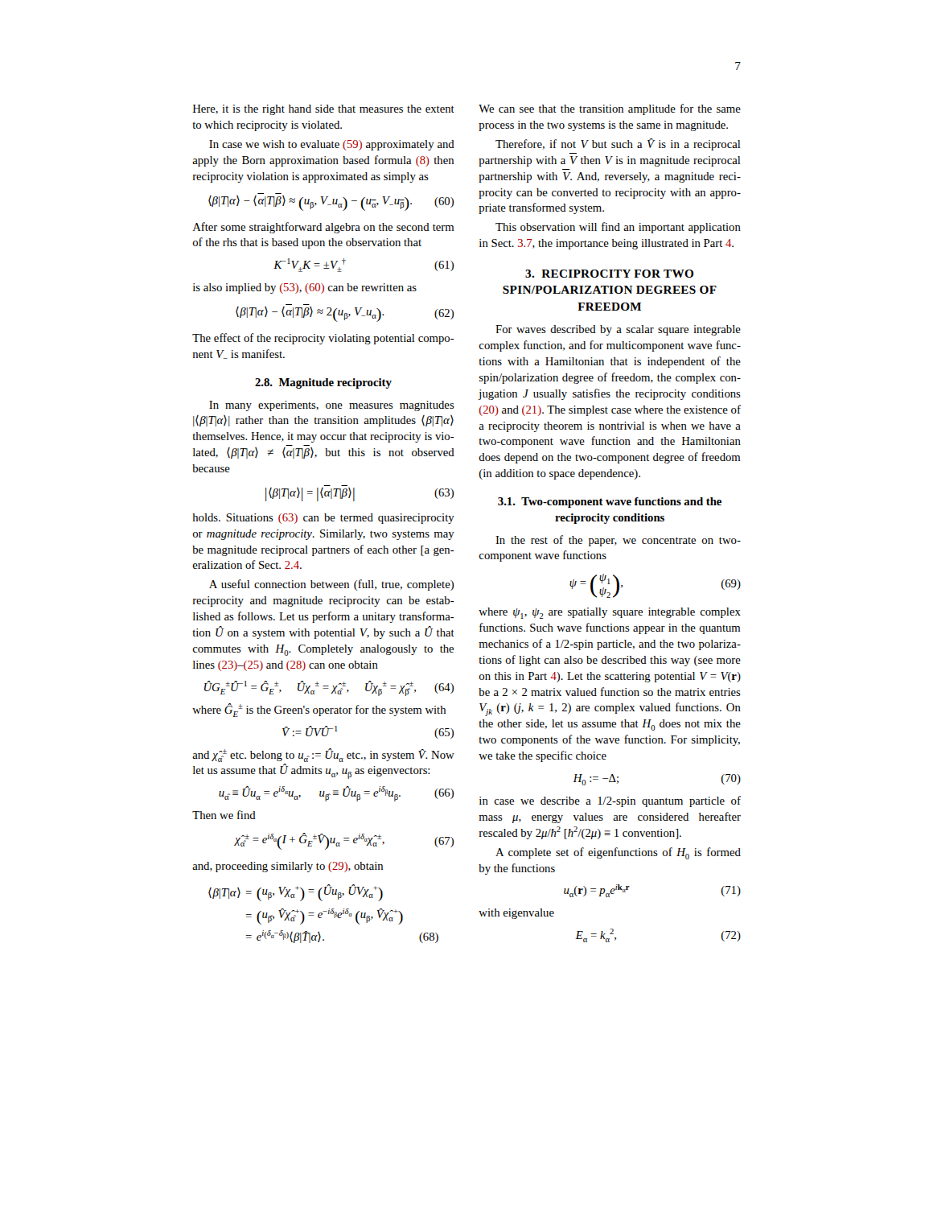7
Here, it is the right hand side that measures the extent to which reciprocity is violated.
In case we wish to evaluate (59) approximately and apply the Born approximation based formula (8) then reciprocity violation is approximated as simply as
⟨β|T|α⟩ − ⟨α|T|β⟩ ≈ (uβ, V−uα) − (uα, V−uβ). (60)
After some straightforward algebra on the second term of the rhs that is based upon the observation that
K−1V±K = ±V±† (61)
is also implied by (53), (60) can be rewritten as
⟨β|T|α⟩ − ⟨α|T|β⟩ ≈ 2(uβ, V−uα). (62)
The effect of the reciprocity violating potential component V− is manifest.
2.8. Magnitude reciprocity
In many experiments, one measures magnitudes |⟨β|T|α⟩| rather than the transition amplitudes ⟨β|T|α⟩ themselves. Hence, it may occur that reciprocity is violated, ⟨β|T|α⟩ ≠ ⟨α|T|β⟩, but this is not observed because
|⟨β|T|α⟩| = |⟨α|T|β⟩| (63)
holds. Situations (63) can be termed quasireciprocity or magnitude reciprocity. Similarly, two systems may be magnitude reciprocal partners of each other [a generalization of Sect. 2.4.
A useful connection between (full, true, complete) reciprocity and magnitude reciprocity can be established as follows. Let us perform a unitary transformation Û on a system with potential V, by such a Û that commutes with H0. Completely analogously to the lines (23)–(25) and (28) can one obtain
ÛGE±Û−1 = ĜE±, Ûχα± = χ̂α̂±, Ûχβ± = χ̂β̂±, (64)
where ĜE± is the Green's operator for the system with
V̂ := ÛVÛ−1 (65)
and χ̂α̂± etc. belong to uα̂ := Ûuα etc., in system V̂. Now let us assume that Û admits uα, uβ as eigenvectors:
uα̂ ≡ Ûuα = eiδαuα, uβ̂ ≡ Ûuβ = eiδβuβ. (66)
Then we find
χ̂α̂± = eiδα(I + ĜE±V̂) uα = eiδαχ̂α±, (67)
and, proceeding similarly to (29), obtain
| ⟨ β / T / α ⟩ | = | ( u β , V χ α + ) = ( Ûu β , ÛVχ α + ) | |
| | = | ( u β̂ , V̂χ̂ α̂ + ) = e − iδ β e iδ α ( u β , V̂χ̂ α + ) | |
| | = | e i ( δ α − δ β ) ⟨ β / T̂ / α ⟩. | (68) |
We can see that the transition amplitude for the same process in the two systems is the same in magnitude.
Therefore, if not V but such a V̂ is in a reciprocal partnership with a V then V is in magnitude reciprocal partnership with V. And, reversely, a magnitude reciprocity can be converted to reciprocity with an appropriate transformed system.
This observation will find an important application in Sect. 3.7, the importance being illustrated in Part 4.
3. Reciprocity for two
spin/polarization degrees of freedom
For waves described by a scalar square integrable complex function, and for multicomponent wave functions with a Hamiltonian that is independent of the spin/polarization degree of freedom, the complex conjugation J usually satisfies the reciprocity conditions (20) and (21). The simplest case where the existence of a reciprocity theorem is nontrivial is when we have a two-component wave function and the Hamiltonian does depend on the two-component degree of freedom (in addition to space dependence).
3.1. Two-component wave functions and the
reciprocity conditions
In the rest of the paper, we concentrate on two-component wave functions
ψ = ( ψ1
ψ2 ) , (69)
where ψ1, ψ2 are spatially square integrable complex functions. Such wave functions appear in the quantum mechanics of a 1/2-spin particle, and the two polarizations of light can also be described this way (see more on this in Part 4). Let the scattering potential V = V(r) be a 2 × 2 matrix valued function so the matrix entries Vjk (r) (j, k = 1, 2) are complex valued functions. On the other side, let us assume that H0 does not mix the two components of the wave function. For simplicity, we take the specific choice
H0 := −Δ; (70)
in case we describe a 1/2-spin quantum particle of mass μ, energy values are considered hereafter rescaled by 2μ/ħ2 [ħ2/(2μ) ≡ 1 convention].
A complete set of eigenfunctions of H0 is formed by the functions
uα(r) = pαeikαr (71)
with eigenvalue
Eα = kα2, (72)